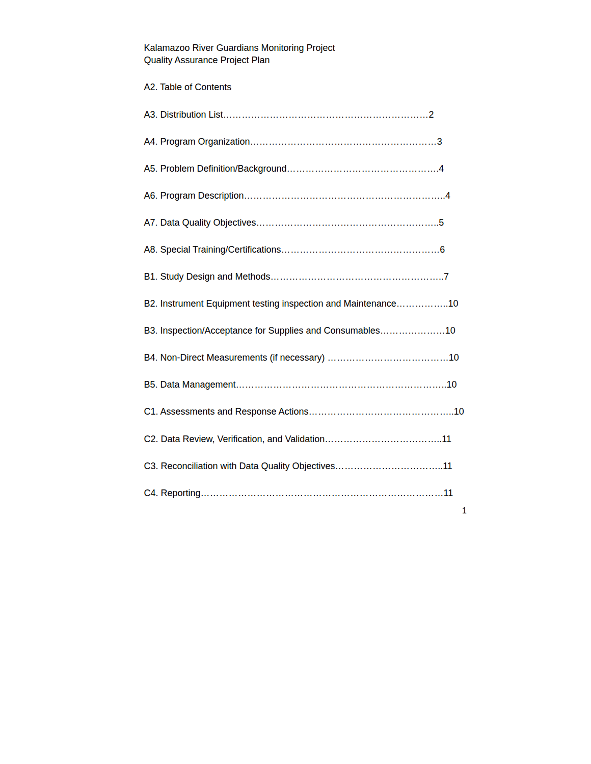Kalamazoo River Guardians Monitoring Project
Quality Assurance Project Plan
A2. Table of Contents
A3. Distribution List…………………………………………………………2
A4. Program Organization……………………………………………………3
A5. Problem Definition/Background………………………………………….4
A6. Program Description………………………………………………………..4
A7. Data Quality Objectives…………………………………………………..5
A8. Special Training/Certifications……………………………………………6
B1. Study Design and Methods………………………………………………..7
B2. Instrument Equipment testing inspection and Maintenance……………..10
B3. Inspection/Acceptance for Supplies and Consumables…………………10
B4. Non-Direct Measurements (if necessary) …………………………………10
B5. Data Management…………………………………………………………..10
C1. Assessments and Response Actions………………………………………..10
C2. Data Review, Verification, and Validation………………………………..11
C3. Reconciliation with Data Quality Objectives……………………………..11
C4. Reporting……………………………………………………………………11
1